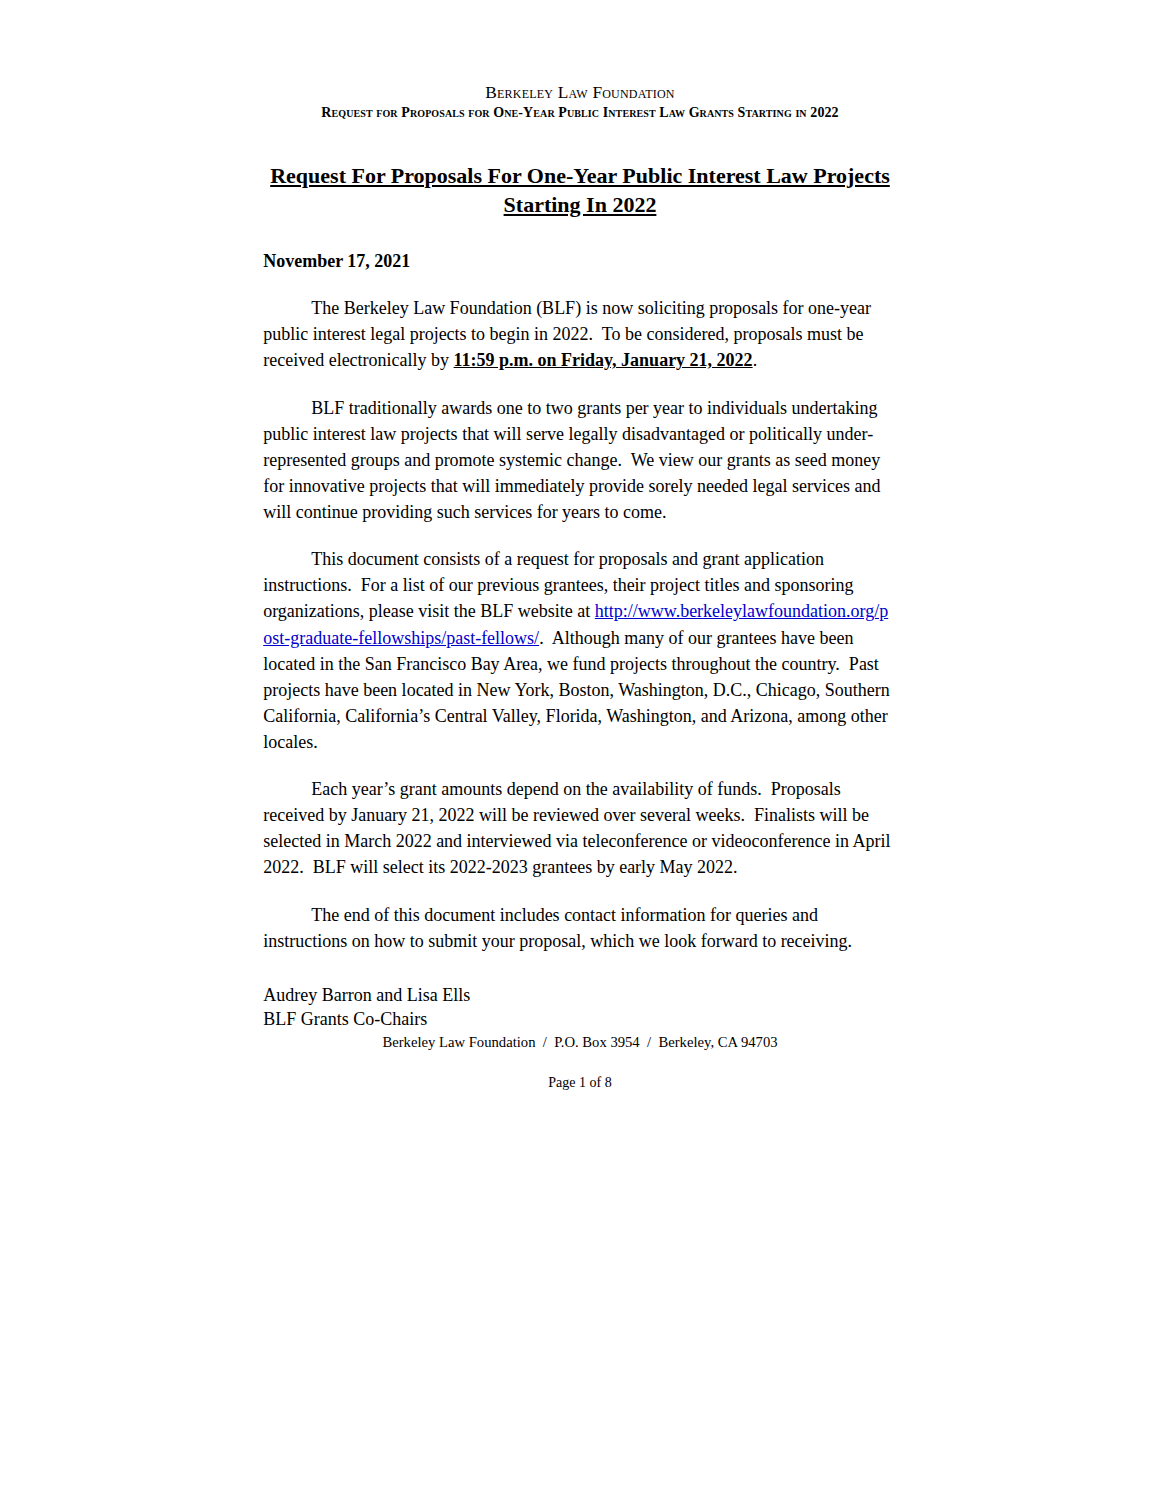Berkeley Law Foundation
Request for Proposals for One-Year Public Interest Law Grants Starting in 2022
Request For Proposals For One-Year Public Interest Law Projects Starting In 2022
November 17, 2021
The Berkeley Law Foundation (BLF) is now soliciting proposals for one-year public interest legal projects to begin in 2022. To be considered, proposals must be received electronically by 11:59 p.m. on Friday, January 21, 2022.
BLF traditionally awards one to two grants per year to individuals undertaking public interest law projects that will serve legally disadvantaged or politically under-represented groups and promote systemic change. We view our grants as seed money for innovative projects that will immediately provide sorely needed legal services and will continue providing such services for years to come.
This document consists of a request for proposals and grant application instructions. For a list of our previous grantees, their project titles and sponsoring organizations, please visit the BLF website at http://www.berkeleylawfoundation.org/post-graduate-fellowships/past-fellows/. Although many of our grantees have been located in the San Francisco Bay Area, we fund projects throughout the country. Past projects have been located in New York, Boston, Washington, D.C., Chicago, Southern California, California’s Central Valley, Florida, Washington, and Arizona, among other locales.
Each year’s grant amounts depend on the availability of funds. Proposals received by January 21, 2022 will be reviewed over several weeks. Finalists will be selected in March 2022 and interviewed via teleconference or videoconference in April 2022. BLF will select its 2022-2023 grantees by early May 2022.
The end of this document includes contact information for queries and instructions on how to submit your proposal, which we look forward to receiving.
Audrey Barron and Lisa Ells
BLF Grants Co-Chairs
Berkeley Law Foundation / P.O. Box 3954 / Berkeley, CA 94703
Page 1 of 8